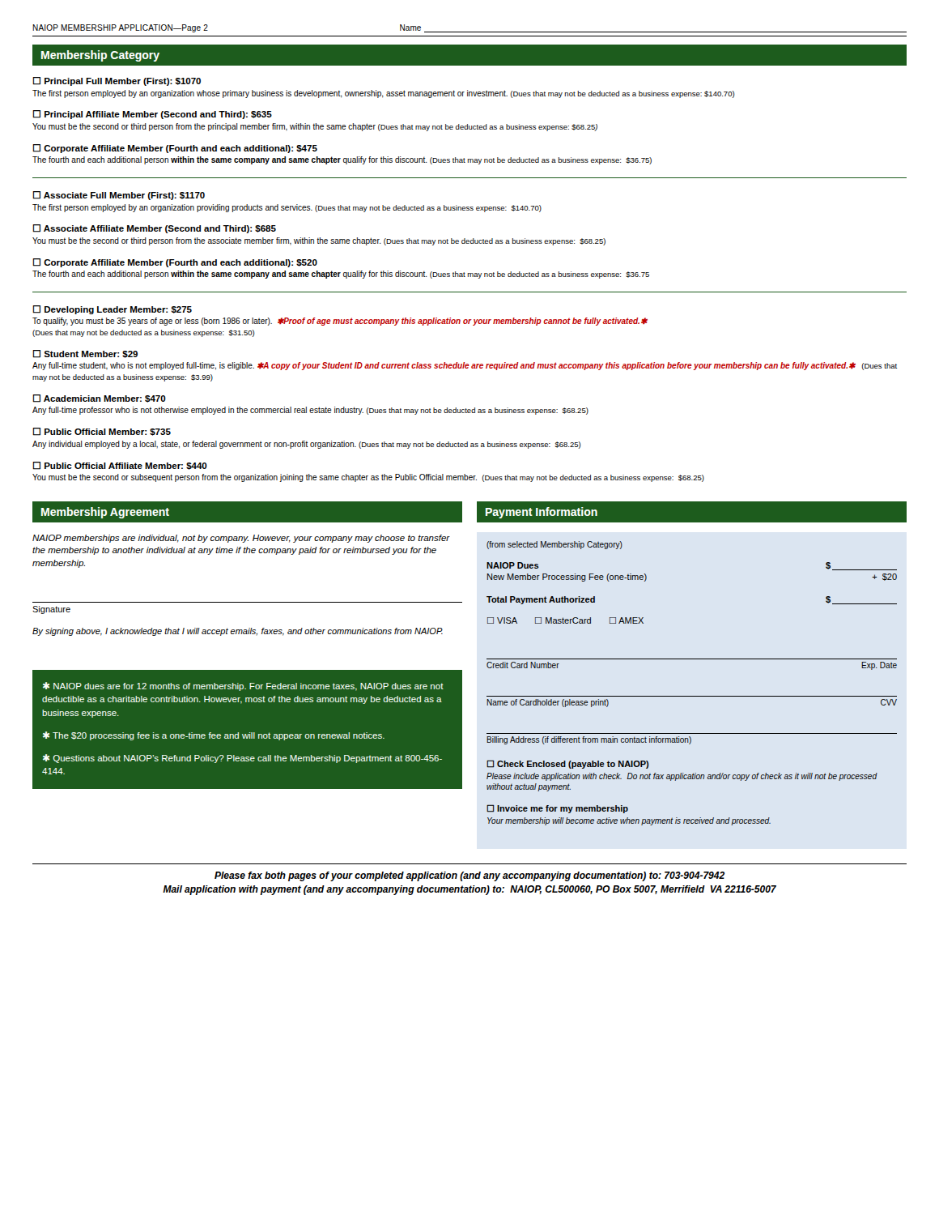NAIOP MEMBERSHIP APPLICATION—Page 2
Name
Membership Category
☐ Principal Full Member (First): $1070
The first person employed by an organization whose primary business is development, ownership, asset management or investment. (Dues that may not be deducted as a business expense: $140.70)
☐ Principal Affiliate Member (Second and Third): $635
You must be the second or third person from the principal member firm, within the same chapter (Dues that may not be deducted as a business expense: $68.25)
☐ Corporate Affiliate Member (Fourth and each additional): $475
The fourth and each additional person within the same company and same chapter qualify for this discount. (Dues that may not be deducted as a business expense: $36.75)
☐ Associate Full Member (First): $1170
The first person employed by an organization providing products and services. (Dues that may not be deducted as a business expense: $140.70)
☐ Associate Affiliate Member (Second and Third): $685
You must be the second or third person from the associate member firm, within the same chapter. (Dues that may not be deducted as a business expense: $68.25)
☐ Corporate Affiliate Member (Fourth and each additional): $520
The fourth and each additional person within the same company and same chapter qualify for this discount. (Dues that may not be deducted as a business expense: $36.75
☐ Developing Leader Member: $275
To qualify, you must be 35 years of age or less (born 1986 or later). ✱Proof of age must accompany this application or your membership cannot be fully activated.✱
(Dues that may not be deducted as a business expense: $31.50)
☐ Student Member: $29
Any full-time student, who is not employed full-time, is eligible. ✱A copy of your Student ID and current class schedule are required and must accompany this application before your membership can be fully activated.✱ (Dues that may not be deducted as a business expense: $3.99)
☐ Academician Member: $470
Any full-time professor who is not otherwise employed in the commercial real estate industry. (Dues that may not be deducted as a business expense: $68.25)
☐ Public Official Member: $735
Any individual employed by a local, state, or federal government or non-profit organization. (Dues that may not be deducted as a business expense: $68.25)
☐ Public Official Affiliate Member: $440
You must be the second or subsequent person from the organization joining the same chapter as the Public Official member. (Dues that may not be deducted as a business expense: $68.25)
Membership Agreement
NAIOP memberships are individual, not by company. However, your company may choose to transfer the membership to another individual at any time if the company paid for or reimbursed you for the membership.
Signature
By signing above, I acknowledge that I will accept emails, faxes, and other communications from NAIOP.
✱ NAIOP dues are for 12 months of membership. For Federal income taxes, NAIOP dues are not deductible as a charitable contribution. However, most of the dues amount may be deducted as a business expense.
✱ The $20 processing fee is a one-time fee and will not appear on renewal notices.
✱ Questions about NAIOP’s Refund Policy? Please call the Membership Department at 800-456-4144.
Payment Information
(from selected Membership Category)
NAIOP Dues
$
New Member Processing Fee (one-time)
+$20
Total Payment Authorized
$
☐ VISA ☐ MasterCard ☐ AMEX
Credit Card Number
Exp. Date
Name of Cardholder (please print)
CVV
Billing Address (if different from main contact information)
☐ Check Enclosed (payable to NAIOP)
Please include application with check. Do not fax application and/or copy of check as it will not be processed without actual payment.
☐ Invoice me for my membership
Your membership will become active when payment is received and processed.
Please fax both pages of your completed application (and any accompanying documentation) to: 703-904-7942
Mail application with payment (and any accompanying documentation) to: NAIOP, CL500060, PO Box 5007, Merrifield VA 22116-5007